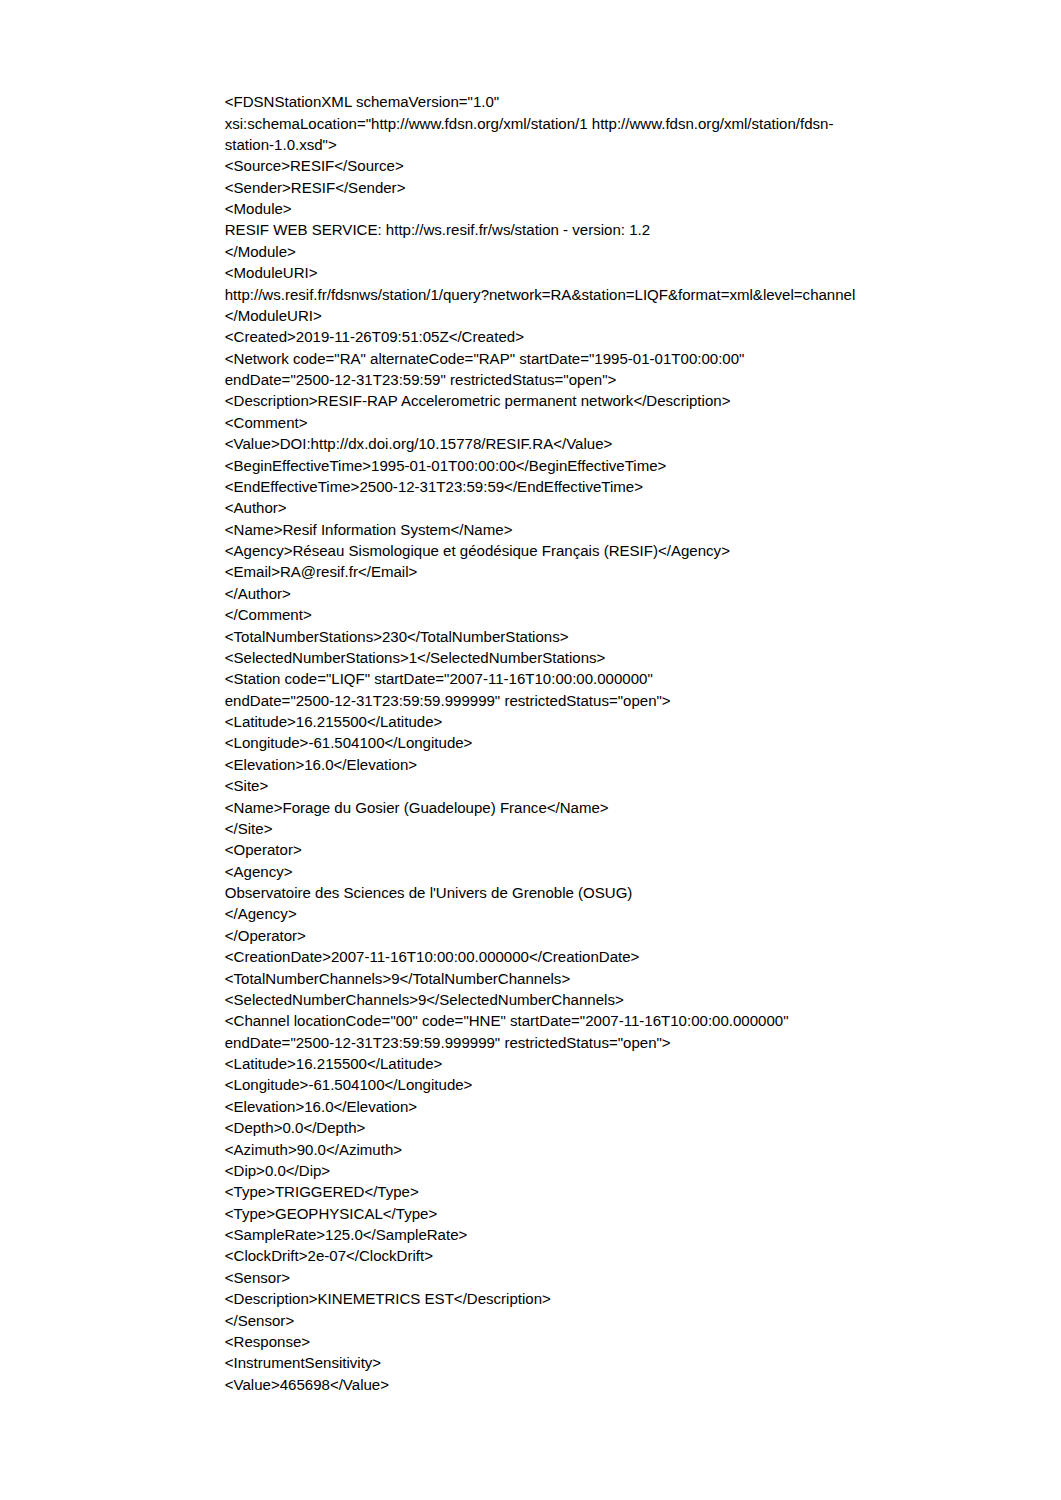<FDSNStationXML schemaVersion="1.0" xsi:schemaLocation="http://www.fdsn.org/xml/station/1 http://www.fdsn.org/xml/station/fdsn-station-1.0.xsd">
<Source>RESIF</Source>
<Sender>RESIF</Sender>
<Module>
RESIF WEB SERVICE: http://ws.resif.fr/ws/station - version: 1.2
</Module>
<ModuleURI>
http://ws.resif.fr/fdsnws/station/1/query?network=RA&station=LIQF&format=xml&level=channel
</ModuleURI>
<Created>2019-11-26T09:51:05Z</Created>
<Network code="RA" alternateCode="RAP" startDate="1995-01-01T00:00:00"
endDate="2500-12-31T23:59:59" restrictedStatus="open">
<Description>RESIF-RAP Accelerometric permanent network</Description>
<Comment>
<Value>DOI:http://dx.doi.org/10.15778/RESIF.RA</Value>
<BeginEffectiveTime>1995-01-01T00:00:00</BeginEffectiveTime>
<EndEffectiveTime>2500-12-31T23:59:59</EndEffectiveTime>
<Author>
<Name>Resif Information System</Name>
<Agency>Réseau Sismologique et géodésique Français (RESIF)</Agency>
<Email>RA@resif.fr</Email>
</Author>
</Comment>
<TotalNumberStations>230</TotalNumberStations>
<SelectedNumberStations>1</SelectedNumberStations>
<Station code="LIQF" startDate="2007-11-16T10:00:00.000000"
endDate="2500-12-31T23:59:59.999999" restrictedStatus="open">
<Latitude>16.215500</Latitude>
<Longitude>-61.504100</Longitude>
<Elevation>16.0</Elevation>
<Site>
<Name>Forage du Gosier (Guadeloupe) France</Name>
</Site>
<Operator>
<Agency>
Observatoire des Sciences de l'Univers de Grenoble (OSUG)
</Agency>
</Operator>
<CreationDate>2007-11-16T10:00:00.000000</CreationDate>
<TotalNumberChannels>9</TotalNumberChannels>
<SelectedNumberChannels>9</SelectedNumberChannels>
<Channel locationCode="00" code="HNE" startDate="2007-11-16T10:00:00.000000"
endDate="2500-12-31T23:59:59.999999" restrictedStatus="open">
<Latitude>16.215500</Latitude>
<Longitude>-61.504100</Longitude>
<Elevation>16.0</Elevation>
<Depth>0.0</Depth>
<Azimuth>90.0</Azimuth>
<Dip>0.0</Dip>
<Type>TRIGGERED</Type>
<Type>GEOPHYSICAL</Type>
<SampleRate>125.0</SampleRate>
<ClockDrift>2e-07</ClockDrift>
<Sensor>
<Description>KINEMETRICS EST</Description>
</Sensor>
<Response>
<InstrumentSensitivity>
<Value>465698</Value>